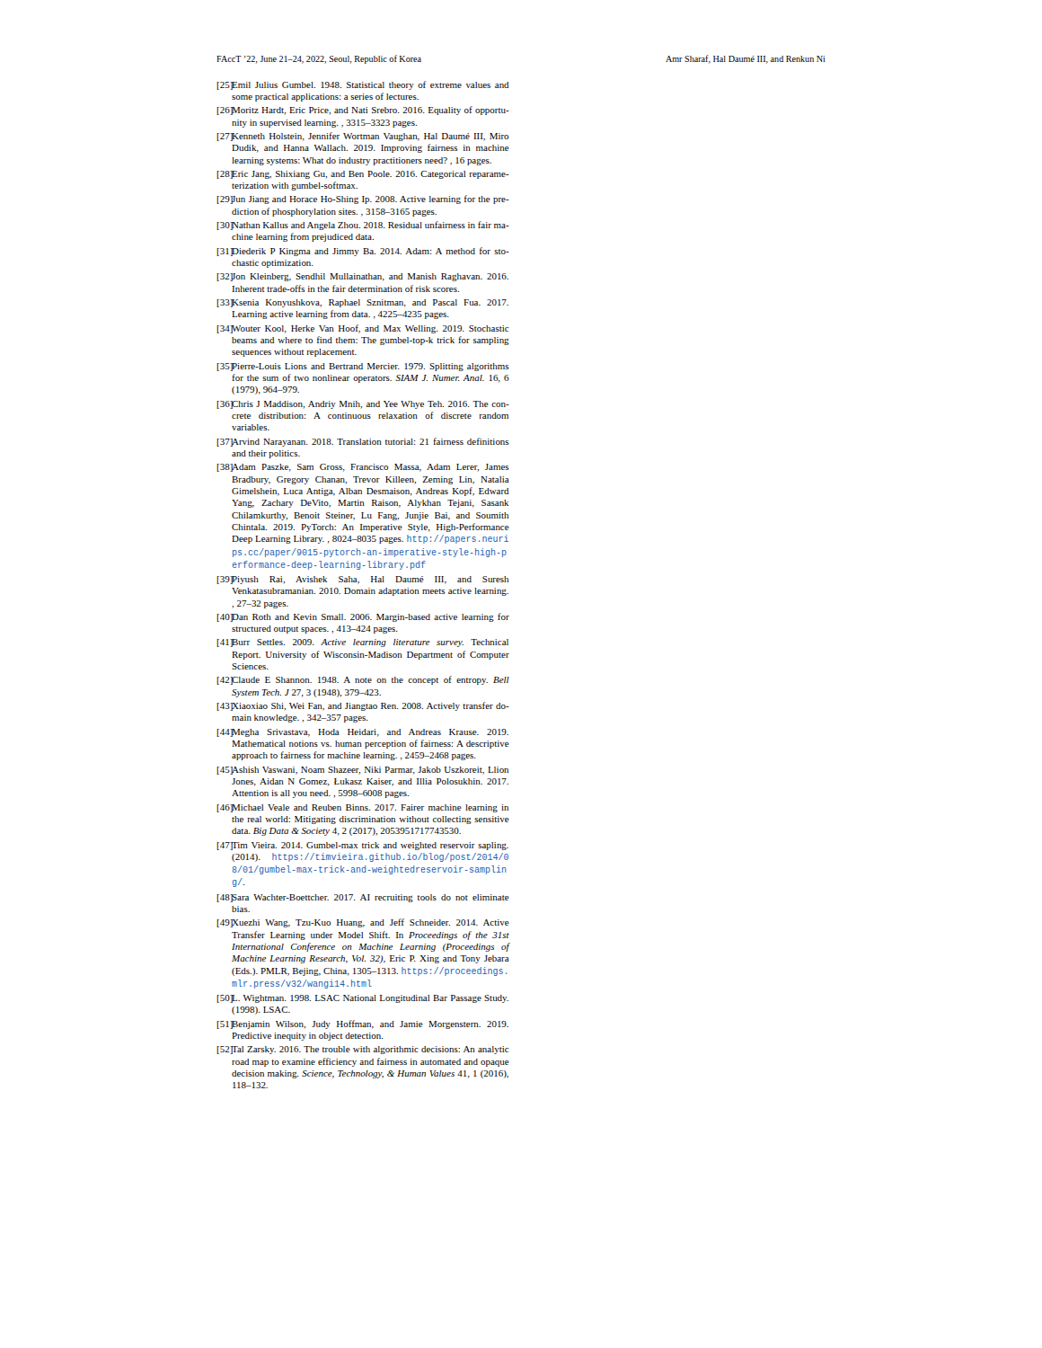FAccT ’22, June 21–24, 2022, Seoul, Republic of Korea
Amr Sharaf, Hal Daumé III, and Renkun Ni
[25] Emil Julius Gumbel. 1948. Statistical theory of extreme values and some practical applications: a series of lectures.
[26] Moritz Hardt, Eric Price, and Nati Srebro. 2016. Equality of opportunity in supervised learning. , 3315–3323 pages.
[27] Kenneth Holstein, Jennifer Wortman Vaughan, Hal Daumé III, Miro Dudik, and Hanna Wallach. 2019. Improving fairness in machine learning systems: What do industry practitioners need? , 16 pages.
[28] Eric Jang, Shixiang Gu, and Ben Poole. 2016. Categorical reparameterization with gumbel-softmax.
[29] Jun Jiang and Horace Ho-Shing Ip. 2008. Active learning for the prediction of phosphorylation sites. , 3158–3165 pages.
[30] Nathan Kallus and Angela Zhou. 2018. Residual unfairness in fair machine learning from prejudiced data.
[31] Diederik P Kingma and Jimmy Ba. 2014. Adam: A method for stochastic optimization.
[32] Jon Kleinberg, Sendhil Mullainathan, and Manish Raghavan. 2016. Inherent trade-offs in the fair determination of risk scores.
[33] Ksenia Konyushkova, Raphael Sznitman, and Pascal Fua. 2017. Learning active learning from data. , 4225–4235 pages.
[34] Wouter Kool, Herke Van Hoof, and Max Welling. 2019. Stochastic beams and where to find them: The gumbel-top-k trick for sampling sequences without replacement.
[35] Pierre-Louis Lions and Bertrand Mercier. 1979. Splitting algorithms for the sum of two nonlinear operators. SIAM J. Numer. Anal. 16, 6 (1979), 964–979.
[36] Chris J Maddison, Andriy Mnih, and Yee Whye Teh. 2016. The concrete distribution: A continuous relaxation of discrete random variables.
[37] Arvind Narayanan. 2018. Translation tutorial: 21 fairness definitions and their politics.
[38] Adam Paszke, Sam Gross, Francisco Massa, Adam Lerer, James Bradbury, Gregory Chanan, Trevor Killeen, Zeming Lin, Natalia Gimelshein, Luca Antiga, Alban Desmaison, Andreas Kopf, Edward Yang, Zachary DeVito, Martin Raison, Alykhan Tejani, Sasank Chilamkurthy, Benoit Steiner, Lu Fang, Junjie Bai, and Soumith Chintala. 2019. PyTorch: An Imperative Style, High-Performance Deep Learning Library. , 8024–8035 pages. http://papers.neurips.cc/paper/9015-pytorch-an-imperative-style-high-performance-deep-learning-library.pdf
[39] Piyush Rai, Avishek Saha, Hal Daumé III, and Suresh Venkatasubramanian. 2010. Domain adaptation meets active learning. , 27–32 pages.
[40] Dan Roth and Kevin Small. 2006. Margin-based active learning for structured output spaces. , 413–424 pages.
[41] Burr Settles. 2009. Active learning literature survey. Technical Report. University of Wisconsin-Madison Department of Computer Sciences.
[42] Claude E Shannon. 1948. A note on the concept of entropy. Bell System Tech. J 27, 3 (1948), 379–423.
[43] Xiaoxiao Shi, Wei Fan, and Jiangtao Ren. 2008. Actively transfer domain knowledge. , 342–357 pages.
[44] Megha Srivastava, Hoda Heidari, and Andreas Krause. 2019. Mathematical notions vs. human perception of fairness: A descriptive approach to fairness for machine learning. , 2459–2468 pages.
[45] Ashish Vaswani, Noam Shazeer, Niki Parmar, Jakob Uszkoreit, Llion Jones, Aidan N Gomez, Łukasz Kaiser, and Illia Polosukhin. 2017. Attention is all you need. , 5998–6008 pages.
[46] Michael Veale and Reuben Binns. 2017. Fairer machine learning in the real world: Mitigating discrimination without collecting sensitive data. Big Data & Society 4, 2 (2017), 2053951717743530.
[47] Tim Vieira. 2014. Gumbel-max trick and weighted reservoir sapling. (2014). https://timvieira.github.io/blog/post/2014/08/01/gumbel-max-trick-and-weightedreservoir-sampling/.
[48] Sara Wachter-Boettcher. 2017. AI recruiting tools do not eliminate bias.
[49] Xuezhi Wang, Tzu-Kuo Huang, and Jeff Schneider. 2014. Active Transfer Learning under Model Shift. In Proceedings of the 31st International Conference on Machine Learning (Proceedings of Machine Learning Research, Vol. 32), Eric P. Xing and Tony Jebara (Eds.). PMLR, Bejing, China, 1305–1313. https://proceedings.mlr.press/v32/wangi14.html
[50] L. Wightman. 1998. LSAC National Longitudinal Bar Passage Study. (1998). LSAC.
[51] Benjamin Wilson, Judy Hoffman, and Jamie Morgenstern. 2019. Predictive inequity in object detection.
[52] Tal Zarsky. 2016. The trouble with algorithmic decisions: An analytic road map to examine efficiency and fairness in automated and opaque decision making. Science, Technology, & Human Values 41, 1 (2016), 118–132.